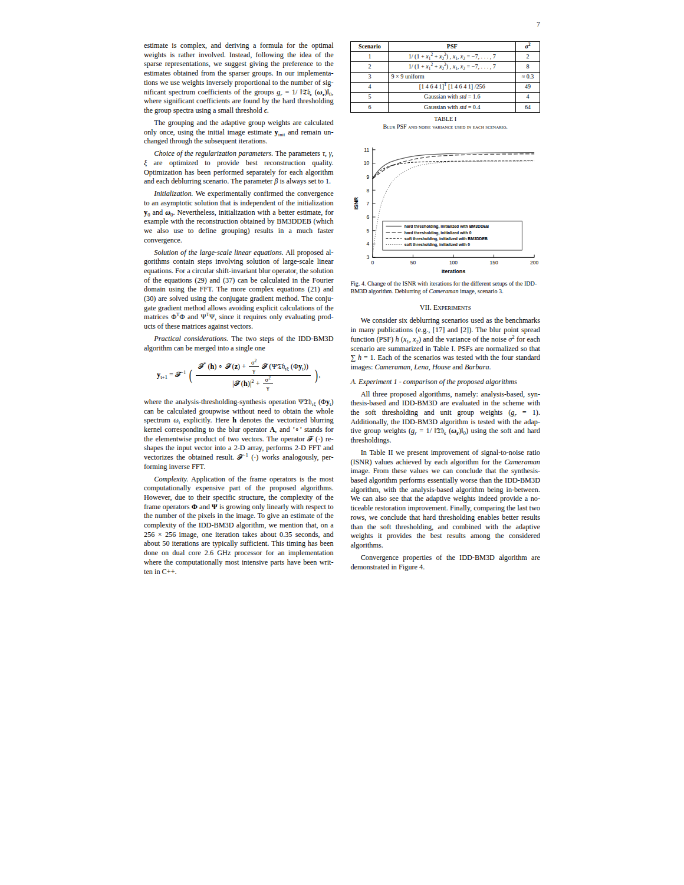7
estimate is complex, and deriving a formula for the optimal weights is rather involved. Instead, following the idea of the sparse representations, we suggest giving the preference to the estimates obtained from the sparser groups. In our implementations we use weights inversely proportional to the number of significant spectrum coefficients of the groups gr = 1/ ‖𝔗𝔥ϵ (ωr)‖0, where significant coefficients are found by the hard thresholding the group spectra using a small threshold ϵ.
The grouping and the adaptive group weights are calculated only once, using the initial image estimate yinit and remain unchanged through the subsequent iterations.
Choice of the regularization parameters. The parameters τ, γ, ξ are optimized to provide best reconstruction quality. Optimization has been performed separately for each algorithm and each deblurring scenario. The parameter β is always set to 1.
Initialization. We experimentally confirmed the convergence to an asymptotic solution that is independent of the initialization y0 and ω0. Nevertheless, initialization with a better estimate, for example with the reconstruction obtained by BM3DDEB (which we also use to define grouping) results in a much faster convergence.
Solution of the large-scale linear equations. All proposed algorithms contain steps involving solution of large-scale linear equations. For a circular shift-invariant blur operator, the solution of the equations (29) and (37) can be calculated in the Fourier domain using the FFT. The more complex equations (21) and (30) are solved using the conjugate gradient method. The conjugate gradient method allows avoiding explicit calculations of the matrices ΦTΦ and ΨTΨ, since it requires only evaluating products of these matrices against vectors.
Practical considerations. The two steps of the IDD-BM3D algorithm can be merged into a single one
yt+1 = 𝓕−1 ( 𝓕* (h) ∘ 𝓕 (z) + σ2 γ 𝓕 (Ψ𝔗𝔥τξ (Φyt)) |𝓕 (h)|2 + σ2 γ ),
where the analysis-thresholding-synthesis operation Ψ𝔗𝔥τξ (Φyt) can be calculated groupwise without need to obtain the whole spectrum ωt explicitly. Here h denotes the vectorized blurring kernel corresponding to the blur operator A, and ’∘’ stands for the elementwise product of two vectors. The operator 𝓕 (·) reshapes the input vector into a 2-D array, performs 2-D FFT and vectorizes the obtained result. 𝓕−1 (·) works analogously, performing inverse FFT.
Complexity. Application of the frame operators is the most computationally expensive part of the proposed algorithms. However, due to their specific structure, the complexity of the frame operators Φ and Ψ is growing only linearly with respect to the number of the pixels in the image. To give an estimate of the complexity of the IDD-BM3D algorithm, we mention that, on a 256 × 256 image, one iteration takes about 0.35 seconds, and about 50 iterations are typically sufficient. This timing has been done on dual core 2.6 GHz processor for an implementation where the computationally most intensive parts have been written in C++.
| Scenario | PSF | σ 2 |
| --- | --- | --- |
| 1 | 1/ (1 + x 1 2 + x 2 2 ) , x 1 , x 2 = −7, . . . , 7 | 2 |
| 2 | 1/ (1 + x 1 2 + x 2 2 ) , x 1 , x 2 = −7, . . . , 7 | 8 |
| 3 | 9 × 9 uniform | ≈ 0.3 |
| 4 | [1 4 6 4 1] T [1 4 6 4 1] /256 | 49 |
| 5 | Gaussian with std = 1.6 | 4 |
| 6 | Gaussian with std = 0.4 | 64 |
TABLE I
Blur PSF and noise variance used in each scenario.
3 4 5 6 7 8 9 10 11 0 50 100 150 200 Iterations ISNR hard thresholding, initialized with BM3DDEB hard thresholding, initialized with 0 soft thresholding, initialized with BM3DDEB soft thresholding, initialized with 0
Fig. 4. Change of the ISNR with iterations for the different setups of the IDD-BM3D algorithm. Deblurring of Cameraman image, scenario 3.
VII. Experiments
We consider six deblurring scenarios used as the benchmarks in many publications (e.g., [17] and [2]). The blur point spread function (PSF) h (x1, x2) and the variance of the noise σ2 for each scenario are summarized in Table I. PSFs are normalized so that ∑ h = 1. Each of the scenarios was tested with the four standard images: Cameraman, Lena, House and Barbara.
A. Experiment 1 - comparison of the proposed algorithms
All three proposed algorithms, namely: analysis-based, synthesis-based and IDD-BM3D are evaluated in the scheme with the soft thresholding and unit group weights (gr = 1). Additionally, the IDD-BM3D algorithm is tested with the adaptive group weights (gr = 1/ ‖𝔗𝔥ϵ (ωr)‖0) using the soft and hard thresholdings.
In Table II we present improvement of signal-to-noise ratio (ISNR) values achieved by each algorithm for the Cameraman image. From these values we can conclude that the synthesis-based algorithm performs essentially worse than the IDD-BM3D algorithm, with the analysis-based algorithm being in-between. We can also see that the adaptive weights indeed provide a noticeable restoration improvement. Finally, comparing the last two rows, we conclude that hard thresholding enables better results than the soft thresholding, and combined with the adaptive weights it provides the best results among the considered algorithms.
Convergence properties of the IDD-BM3D algorithm are demonstrated in Figure 4.